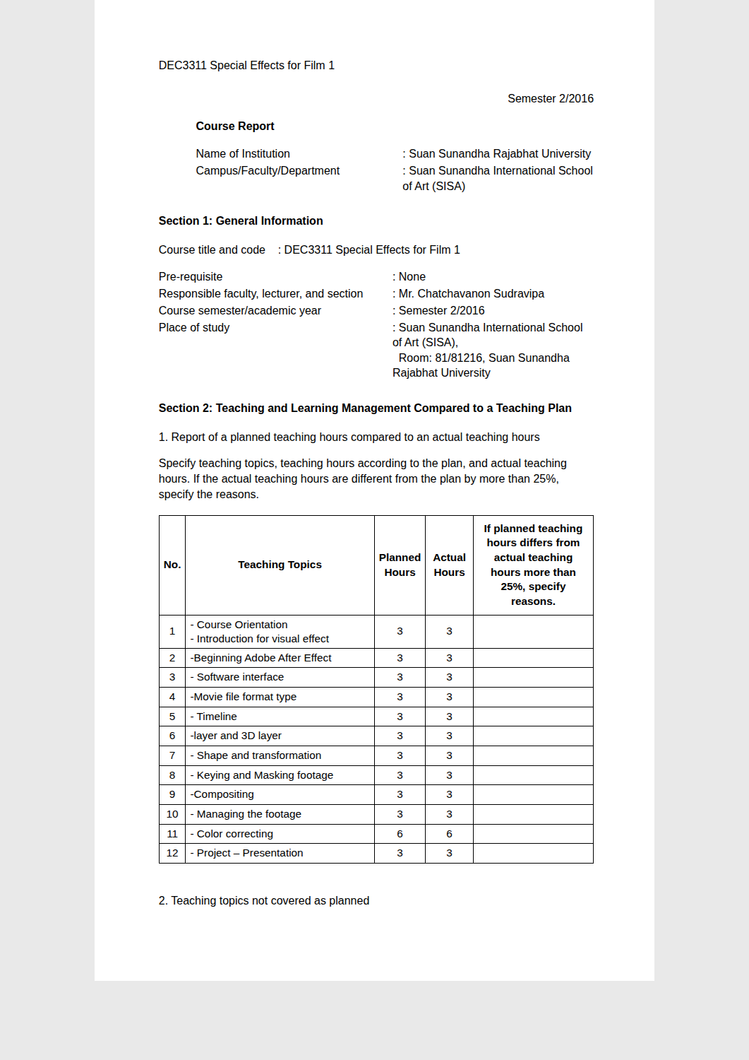DEC3311 Special Effects for Film 1
Semester 2/2016
Course Report
| Name of Institution | : Suan Sunandha Rajabhat University |
| Campus/Faculty/Department | : Suan Sunandha International School of Art (SISA) |
Section 1: General Information
Course title and code : DEC3311 Special Effects for Film 1
| Pre-requisite | : None |
| Responsible faculty, lecturer, and section | : Mr. Chatchavanon Sudravipa |
| Course semester/academic year | : Semester 2/2016 |
| Place of study | : Suan Sunandha International School of Art (SISA), Room: 81/81216, Suan Sunandha Rajabhat University |
Section 2: Teaching and Learning Management Compared to a Teaching Plan
1. Report of a planned teaching hours compared to an actual teaching hours
Specify teaching topics, teaching hours according to the plan, and actual teaching hours. If the actual teaching hours are different from the plan by more than 25%, specify the reasons.
| No. | Teaching Topics | Planned Hours | Actual Hours | If planned teaching hours differs from actual teaching hours more than 25%, specify reasons. |
| --- | --- | --- | --- | --- |
| 1 | - Course Orientation - Introduction for visual effect | 3 | 3 | |
| 2 | -Beginning Adobe After Effect | 3 | 3 | |
| 3 | - Software interface | 3 | 3 | |
| 4 | -Movie file format type | 3 | 3 | |
| 5 | - Timeline | 3 | 3 | |
| 6 | -layer and 3D layer | 3 | 3 | |
| 7 | - Shape and transformation | 3 | 3 | |
| 8 | - Keying and Masking footage | 3 | 3 | |
| 9 | -Compositing | 3 | 3 | |
| 10 | - Managing the footage | 3 | 3 | |
| 11 | - Color correcting | 6 | 6 | |
| 12 | - Project – Presentation | 3 | 3 | |
2. Teaching topics not covered as planned